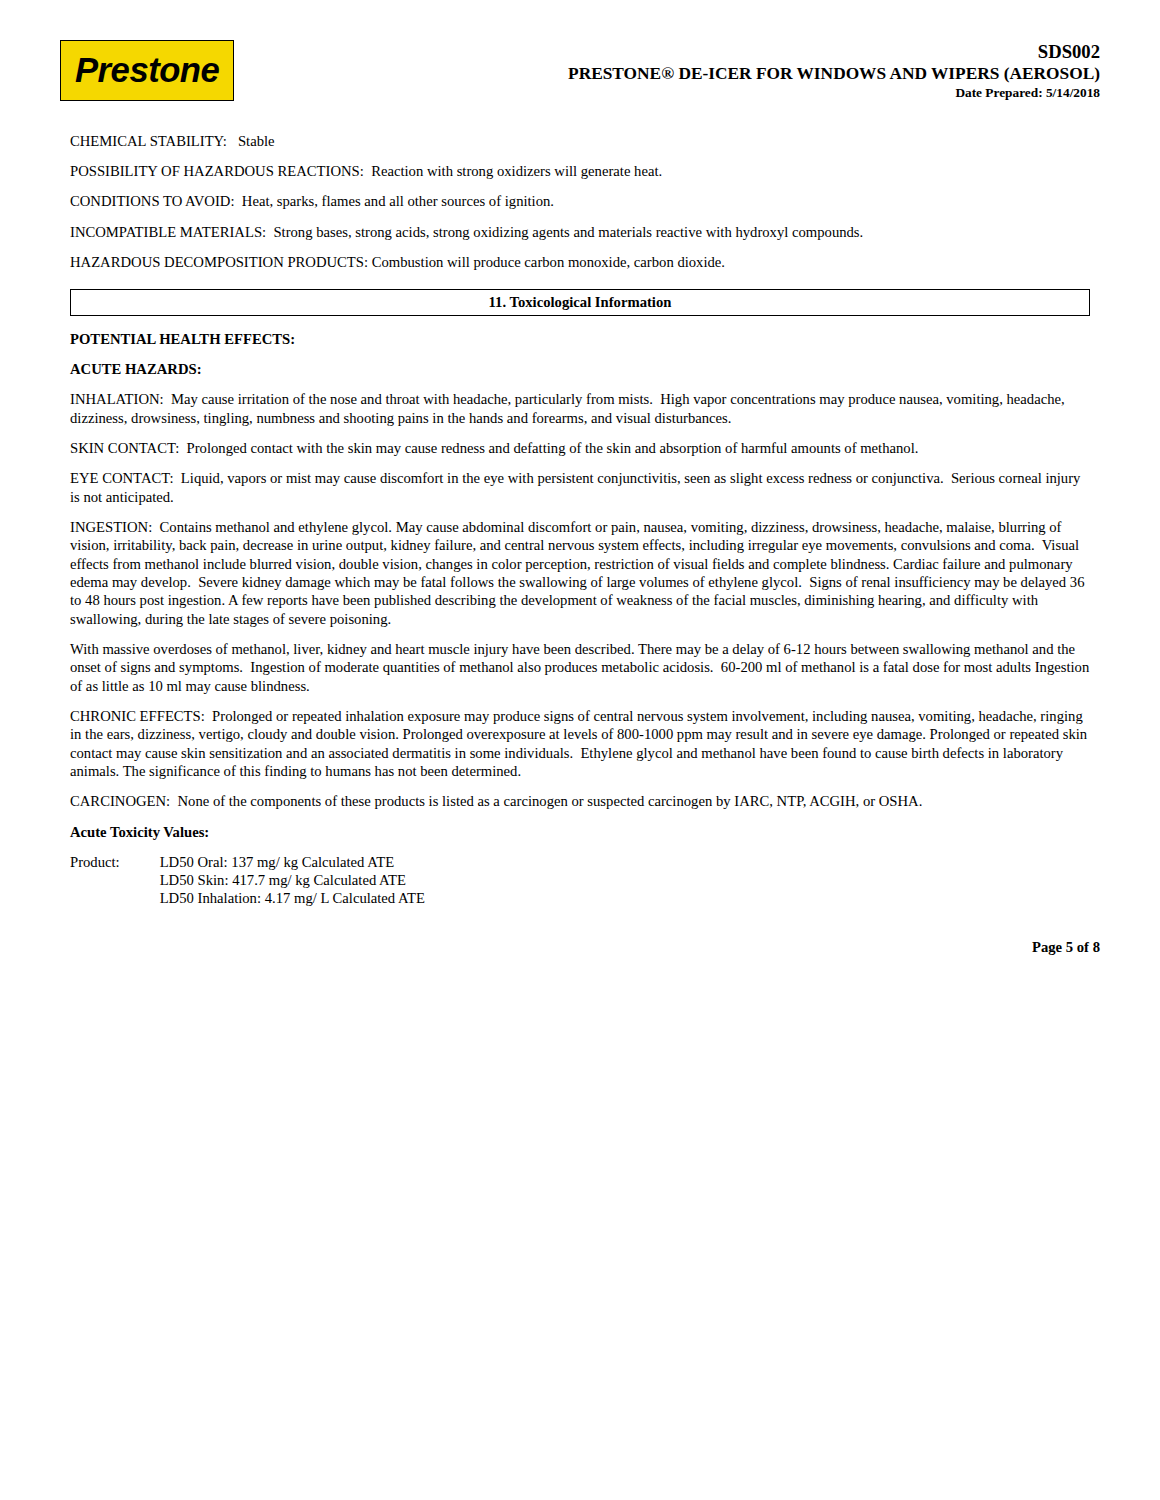Prestone
SDS002
PRESTONE® DE-ICER FOR WINDOWS AND WIPERS (AEROSOL)
Date Prepared: 5/14/2018
CHEMICAL STABILITY: Stable
POSSIBILITY OF HAZARDOUS REACTIONS: Reaction with strong oxidizers will generate heat.
CONDITIONS TO AVOID: Heat, sparks, flames and all other sources of ignition.
INCOMPATIBLE MATERIALS: Strong bases, strong acids, strong oxidizing agents and materials reactive with hydroxyl compounds.
HAZARDOUS DECOMPOSITION PRODUCTS: Combustion will produce carbon monoxide, carbon dioxide.
11. Toxicological Information
POTENTIAL HEALTH EFFECTS:
ACUTE HAZARDS:
INHALATION: May cause irritation of the nose and throat with headache, particularly from mists. High vapor concentrations may produce nausea, vomiting, headache, dizziness, drowsiness, tingling, numbness and shooting pains in the hands and forearms, and visual disturbances.
SKIN CONTACT: Prolonged contact with the skin may cause redness and defatting of the skin and absorption of harmful amounts of methanol.
EYE CONTACT: Liquid, vapors or mist may cause discomfort in the eye with persistent conjunctivitis, seen as slight excess redness or conjunctiva. Serious corneal injury is not anticipated.
INGESTION: Contains methanol and ethylene glycol. May cause abdominal discomfort or pain, nausea, vomiting, dizziness, drowsiness, headache, malaise, blurring of vision, irritability, back pain, decrease in urine output, kidney failure, and central nervous system effects, including irregular eye movements, convulsions and coma. Visual effects from methanol include blurred vision, double vision, changes in color perception, restriction of visual fields and complete blindness. Cardiac failure and pulmonary edema may develop. Severe kidney damage which may be fatal follows the swallowing of large volumes of ethylene glycol. Signs of renal insufficiency may be delayed 36 to 48 hours post ingestion. A few reports have been published describing the development of weakness of the facial muscles, diminishing hearing, and difficulty with swallowing, during the late stages of severe poisoning.
With massive overdoses of methanol, liver, kidney and heart muscle injury have been described. There may be a delay of 6-12 hours between swallowing methanol and the onset of signs and symptoms. Ingestion of moderate quantities of methanol also produces metabolic acidosis. 60-200 ml of methanol is a fatal dose for most adults Ingestion of as little as 10 ml may cause blindness.
CHRONIC EFFECTS: Prolonged or repeated inhalation exposure may produce signs of central nervous system involvement, including nausea, vomiting, headache, ringing in the ears, dizziness, vertigo, cloudy and double vision. Prolonged overexposure at levels of 800-1000 ppm may result and in severe eye damage. Prolonged or repeated skin contact may cause skin sensitization and an associated dermatitis in some individuals. Ethylene glycol and methanol have been found to cause birth defects in laboratory animals. The significance of this finding to humans has not been determined.
CARCINOGEN: None of the components of these products is listed as a carcinogen or suspected carcinogen by IARC, NTP, ACGIH, or OSHA.
Acute Toxicity Values:
| Product: | LD50 Oral: 137 mg/ kg Calculated ATE LD50 Skin: 417.7 mg/ kg Calculated ATE LD50 Inhalation: 4.17 mg/ L Calculated ATE |
Page 5 of 8